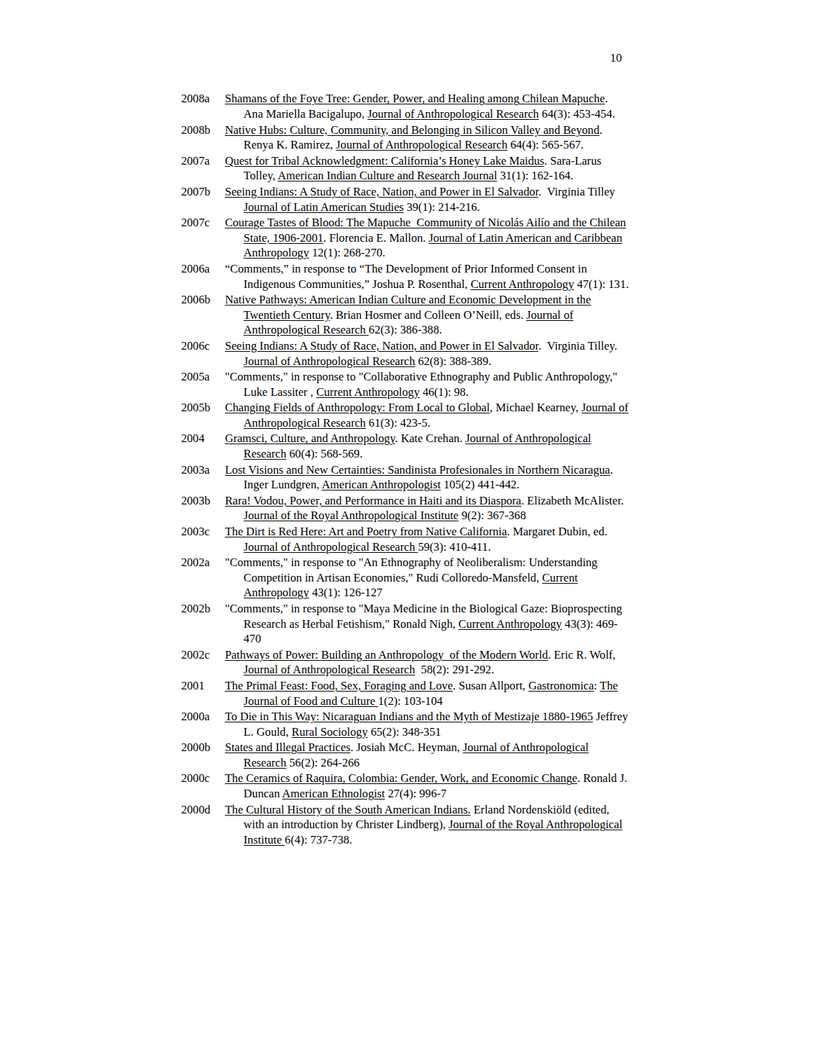10
2008a
Shamans of the Foye Tree: Gender, Power, and Healing among Chilean Mapuche. Ana Mariella Bacigalupo, Journal of Anthropological Research 64(3): 453-454.
2008b
Native Hubs: Culture, Community, and Belonging in Silicon Valley and Beyond. Renya K. Ramirez, Journal of Anthropological Research 64(4): 565-567.
2007a
Quest for Tribal Acknowledgment: California’s Honey Lake Maidus. Sara-Larus Tolley, American Indian Culture and Research Journal 31(1): 162-164.
2007b
Seeing Indians: A Study of Race, Nation, and Power in El Salvador. Virginia Tilley Journal of Latin American Studies 39(1): 214-216.
2007c
Courage Tastes of Blood: The Mapuche Community of Nicolás Ailío and the Chilean State, 1906-2001. Florencia E. Mallon. Journal of Latin American and Caribbean Anthropology 12(1): 268-270.
2006a
“Comments,” in response to “The Development of Prior Informed Consent in Indigenous Communities,” Joshua P. Rosenthal, Current Anthropology 47(1): 131.
2006b
Native Pathways: American Indian Culture and Economic Development in the Twentieth Century. Brian Hosmer and Colleen O’Neill, eds. Journal of Anthropological Research 62(3): 386-388.
2006c
Seeing Indians: A Study of Race, Nation, and Power in El Salvador. Virginia Tilley. Journal of Anthropological Research 62(8): 388-389.
2005a
"Comments," in response to "Collaborative Ethnography and Public Anthropology," Luke Lassiter , Current Anthropology 46(1): 98.
2005b
Changing Fields of Anthropology: From Local to Global, Michael Kearney, Journal of Anthropological Research 61(3): 423-5.
2004
Gramsci, Culture, and Anthropology. Kate Crehan. Journal of Anthropological Research 60(4): 568-569.
2003a
Lost Visions and New Certainties: Sandinista Profesionales in Northern Nicaragua. Inger Lundgren, American Anthropologist 105(2) 441-442.
2003b
Rara! Vodou, Power, and Performance in Haiti and its Diaspora. Elizabeth McAlister. Journal of the Royal Anthropological Institute 9(2): 367-368
2003c
The Dirt is Red Here: Art and Poetry from Native California. Margaret Dubin, ed. Journal of Anthropological Research 59(3): 410-411.
2002a
"Comments," in response to "An Ethnography of Neoliberalism: Understanding Competition in Artisan Economies," Rudi Colloredo-Mansfeld, Current Anthropology 43(1): 126-127
2002b
"Comments," in response to "Maya Medicine in the Biological Gaze: Bioprospecting Research as Herbal Fetishism," Ronald Nigh, Current Anthropology 43(3): 469-470
2002c
Pathways of Power: Building an Anthropology of the Modern World. Eric R. Wolf, Journal of Anthropological Research 58(2): 291-292.
2001
The Primal Feast: Food, Sex, Foraging and Love. Susan Allport, Gastronomica: The Journal of Food and Culture 1(2): 103-104
2000a
To Die in This Way: Nicaraguan Indians and the Myth of Mestizaje 1880-1965 Jeffrey L. Gould, Rural Sociology 65(2): 348-351
2000b
States and Illegal Practices. Josiah McC. Heyman, Journal of Anthropological Research 56(2): 264-266
2000c
The Ceramics of Raquira, Colombia: Gender, Work, and Economic Change. Ronald J. Duncan American Ethnologist 27(4): 996-7
2000d
The Cultural History of the South American Indians. Erland Nordenskiöld (edited, with an introduction by Christer Lindberg), Journal of the Royal Anthropological Institute 6(4): 737-738.